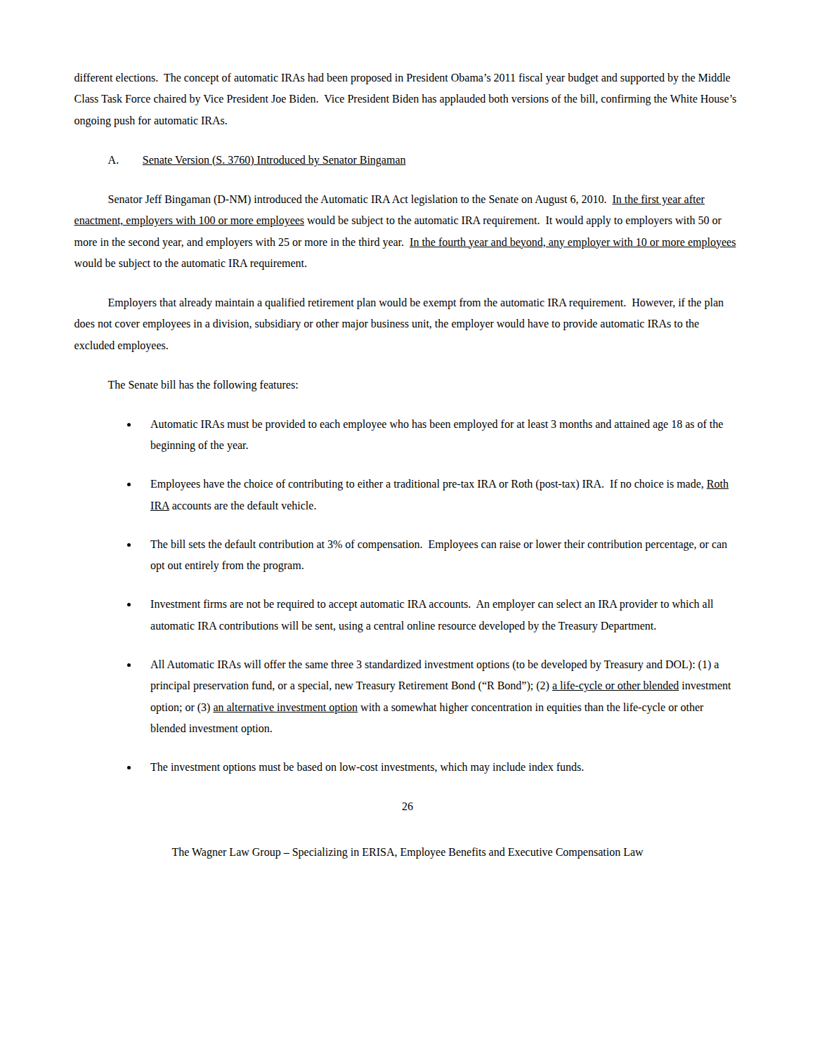different elections. The concept of automatic IRAs had been proposed in President Obama’s 2011 fiscal year budget and supported by the Middle Class Task Force chaired by Vice President Joe Biden. Vice President Biden has applauded both versions of the bill, confirming the White House’s ongoing push for automatic IRAs.
A. Senate Version (S. 3760) Introduced by Senator Bingaman
Senator Jeff Bingaman (D-NM) introduced the Automatic IRA Act legislation to the Senate on August 6, 2010. In the first year after enactment, employers with 100 or more employees would be subject to the automatic IRA requirement. It would apply to employers with 50 or more in the second year, and employers with 25 or more in the third year. In the fourth year and beyond, any employer with 10 or more employees would be subject to the automatic IRA requirement.
Employers that already maintain a qualified retirement plan would be exempt from the automatic IRA requirement. However, if the plan does not cover employees in a division, subsidiary or other major business unit, the employer would have to provide automatic IRAs to the excluded employees.
The Senate bill has the following features:
Automatic IRAs must be provided to each employee who has been employed for at least 3 months and attained age 18 as of the beginning of the year.
Employees have the choice of contributing to either a traditional pre-tax IRA or Roth (post-tax) IRA. If no choice is made, Roth IRA accounts are the default vehicle.
The bill sets the default contribution at 3% of compensation. Employees can raise or lower their contribution percentage, or can opt out entirely from the program.
Investment firms are not be required to accept automatic IRA accounts. An employer can select an IRA provider to which all automatic IRA contributions will be sent, using a central online resource developed by the Treasury Department.
All Automatic IRAs will offer the same three 3 standardized investment options (to be developed by Treasury and DOL): (1) a principal preservation fund, or a special, new Treasury Retirement Bond (“R Bond”); (2) a life-cycle or other blended investment option; or (3) an alternative investment option with a somewhat higher concentration in equities than the life-cycle or other blended investment option.
The investment options must be based on low-cost investments, which may include index funds.
26
The Wagner Law Group – Specializing in ERISA, Employee Benefits and Executive Compensation Law